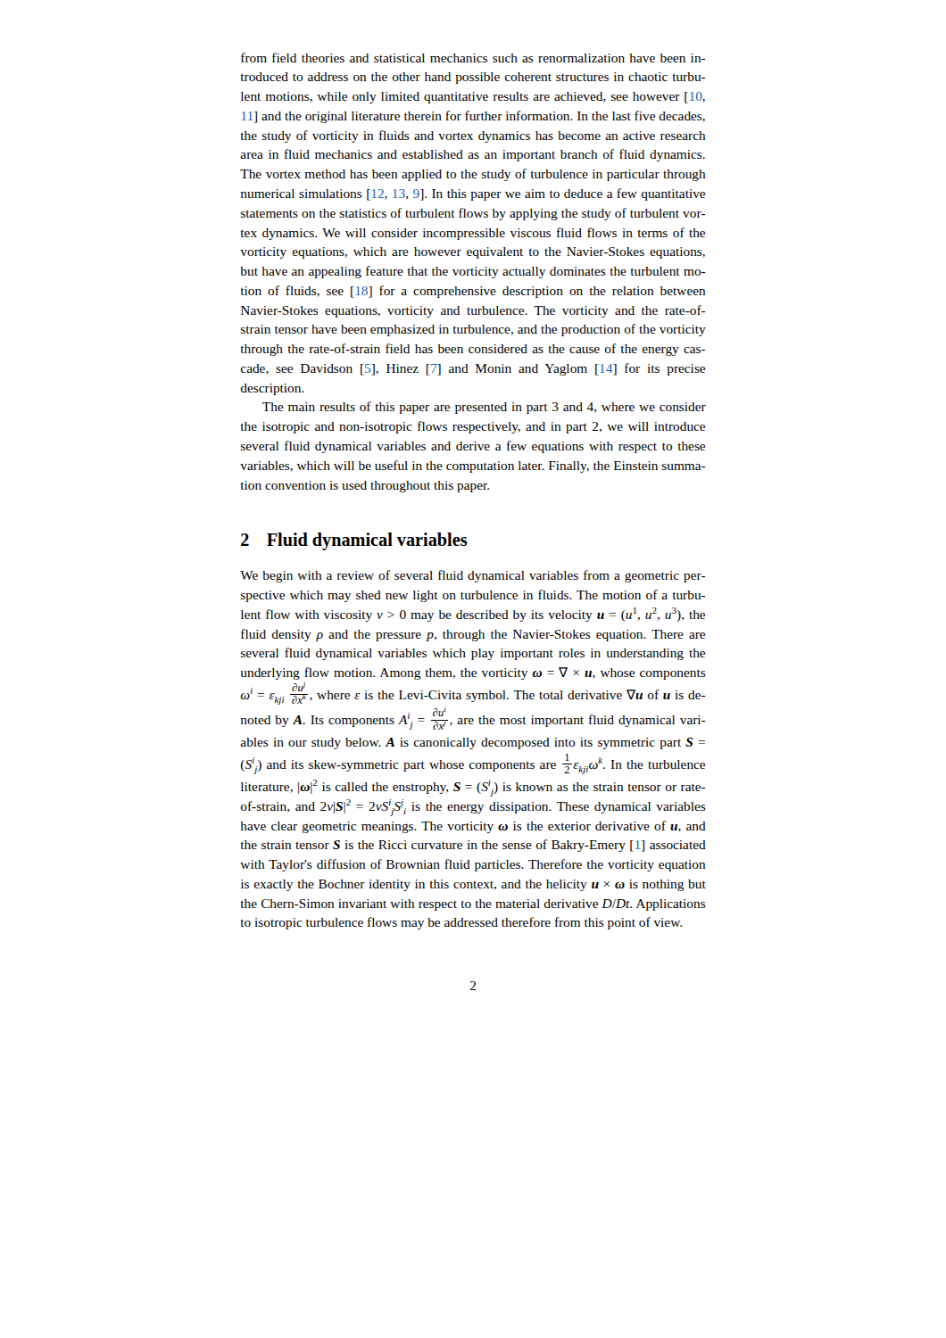from field theories and statistical mechanics such as renormalization have been introduced to address on the other hand possible coherent structures in chaotic turbulent motions, while only limited quantitative results are achieved, see however [10, 11] and the original literature therein for further information. In the last five decades, the study of vorticity in fluids and vortex dynamics has become an active research area in fluid mechanics and established as an important branch of fluid dynamics. The vortex method has been applied to the study of turbulence in particular through numerical simulations [12, 13, 9]. In this paper we aim to deduce a few quantitative statements on the statistics of turbulent flows by applying the study of turbulent vortex dynamics. We will consider incompressible viscous fluid flows in terms of the vorticity equations, which are however equivalent to the Navier-Stokes equations, but have an appealing feature that the vorticity actually dominates the turbulent motion of fluids, see [18] for a comprehensive description on the relation between Navier-Stokes equations, vorticity and turbulence. The vorticity and the rate-of-strain tensor have been emphasized in turbulence, and the production of the vorticity through the rate-of-strain field has been considered as the cause of the energy cascade, see Davidson [5], Hinez [7] and Monin and Yaglom [14] for its precise description.
The main results of this paper are presented in part 3 and 4, where we consider the isotropic and non-isotropic flows respectively, and in part 2, we will introduce several fluid dynamical variables and derive a few equations with respect to these variables, which will be useful in the computation later. Finally, the Einstein summation convention is used throughout this paper.
2 Fluid dynamical variables
We begin with a review of several fluid dynamical variables from a geometric perspective which may shed new light on turbulence in fluids. The motion of a turbulent flow with viscosity ν > 0 may be described by its velocity u = (u1, u2, u3), the fluid density ρ and the pressure p, through the Navier-Stokes equation. There are several fluid dynamical variables which play important roles in understanding the underlying flow motion. Among them, the vorticity ω = ∇ × u, whose components ωi = εkji ∂uj∂xk, where ε is the Levi-Civita symbol. The total derivative ∇u of u is denoted by A. Its components Aij = ∂ui∂xj, are the most important fluid dynamical variables in our study below. A is canonically decomposed into its symmetric part S = (Sij) and its skew-symmetric part whose components are 12 εkjiωk. In the turbulence literature, |ω|2 is called the enstrophy, S = (Sij) is known as the strain tensor or rate-of-strain, and 2ν|S|2 = 2νSijSji is the energy dissipation. These dynamical variables have clear geometric meanings. The vorticity ω is the exterior derivative of u, and the strain tensor S is the Ricci curvature in the sense of Bakry-Emery [1] associated with Taylor's diffusion of Brownian fluid particles. Therefore the vorticity equation is exactly the Bochner identity in this context, and the helicity u × ω is nothing but the Chern-Simon invariant with respect to the material derivative D/Dt. Applications to isotropic turbulence flows may be addressed therefore from this point of view.
2